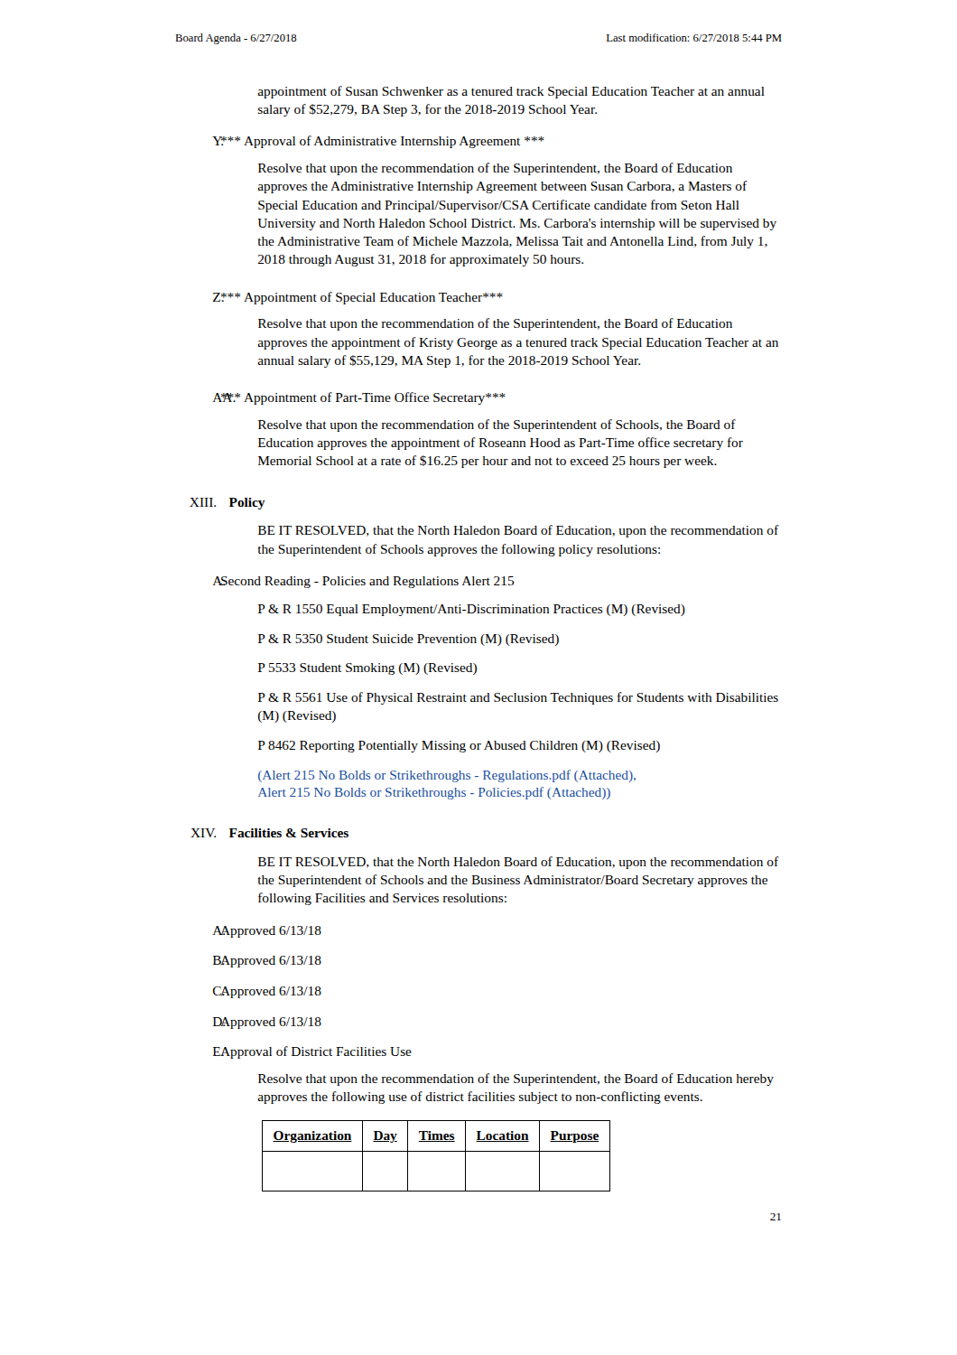Board Agenda - 6/27/2018
Last modification: 6/27/2018 5:44 PM
appointment of Susan Schwenker as a tenured track Special Education Teacher at an annual salary of $52,279, BA Step 3, for the 2018-2019 School Year.
Y.
*** Approval of Administrative Internship Agreement ***
Resolve that upon the recommendation of the Superintendent, the Board of Education approves the Administrative Internship Agreement between Susan Carbora, a Masters of Special Education and Principal/Supervisor/CSA Certificate candidate from Seton Hall University and North Haledon School District. Ms. Carbora's internship will be supervised by the Administrative Team of Michele Mazzola, Melissa Tait and Antonella Lind, from July 1, 2018 through August 31, 2018 for approximately 50 hours.
Z.
*** Appointment of Special Education Teacher***
Resolve that upon the recommendation of the Superintendent, the Board of Education approves the appointment of Kristy George as a tenured track Special Education Teacher at an annual salary of $55,129, MA Step 1, for the 2018-2019 School Year.
AA.
*** Appointment of Part-Time Office Secretary***
Resolve that upon the recommendation of the Superintendent of Schools, the Board of Education approves the appointment of Roseann Hood as Part-Time office secretary for Memorial School at a rate of $16.25 per hour and not to exceed 25 hours per week.
XIII.
Policy
BE IT RESOLVED, that the North Haledon Board of Education, upon the recommendation of the Superintendent of Schools approves the following policy resolutions:
A.
Second Reading - Policies and Regulations Alert 215
P & R 1550 Equal Employment/Anti-Discrimination Practices (M) (Revised)
P & R 5350 Student Suicide Prevention (M) (Revised)
P 5533 Student Smoking (M) (Revised)
P & R 5561 Use of Physical Restraint and Seclusion Techniques for Students with Disabilities (M) (Revised)
P 8462 Reporting Potentially Missing or Abused Children (M) (Revised)
(Alert 215 No Bolds or Strikethroughs - Regulations.pdf (Attached),
Alert 215 No Bolds or Strikethroughs - Policies.pdf (Attached))
XIV.
Facilities & Services
BE IT RESOLVED, that the North Haledon Board of Education, upon the recommendation of the Superintendent of Schools and the Business Administrator/Board Secretary approves the following Facilities and Services resolutions:
A.
Approved 6/13/18
B.
Approved 6/13/18
C.
Approved 6/13/18
D.
Approved 6/13/18
E.
Approval of District Facilities Use
Resolve that upon the recommendation of the Superintendent, the Board of Education hereby approves the following use of district facilities subject to non-conflicting events.
| Organization | Day | Times | Location | Purpose |
| --- | --- | --- | --- | --- |
21